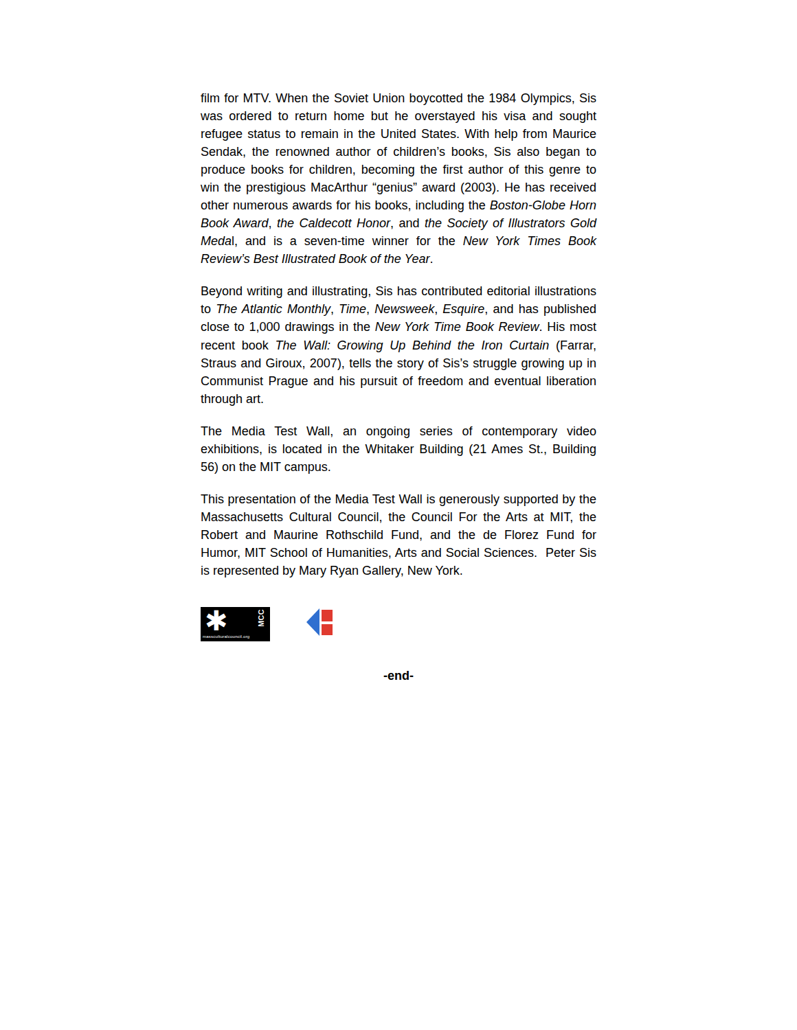film for MTV. When the Soviet Union boycotted the 1984 Olympics, Sis was ordered to return home but he overstayed his visa and sought refugee status to remain in the United States. With help from Maurice Sendak, the renowned author of children’s books, Sis also began to produce books for children, becoming the first author of this genre to win the prestigious MacArthur “genius” award (2003). He has received other numerous awards for his books, including the Boston-Globe Horn Book Award, the Caldecott Honor, and the Society of Illustrators Gold Medal, and is a seven-time winner for the New York Times Book Review’s Best Illustrated Book of the Year.
Beyond writing and illustrating, Sis has contributed editorial illustrations to The Atlantic Monthly, Time, Newsweek, Esquire, and has published close to 1,000 drawings in the New York Time Book Review. His most recent book The Wall: Growing Up Behind the Iron Curtain (Farrar, Straus and Giroux, 2007), tells the story of Sis’s struggle growing up in Communist Prague and his pursuit of freedom and eventual liberation through art.
The Media Test Wall, an ongoing series of contemporary video exhibitions, is located in the Whitaker Building (21 Ames St., Building 56) on the MIT campus.
This presentation of the Media Test Wall is generously supported by the Massachusetts Cultural Council, the Council For the Arts at MIT, the Robert and Maurine Rothschild Fund, and the de Florez Fund for Humor, MIT School of Humanities, Arts and Social Sciences. Peter Sis is represented by Mary Ryan Gallery, New York.
✱ MCC massculturalcouncil.org
-end-